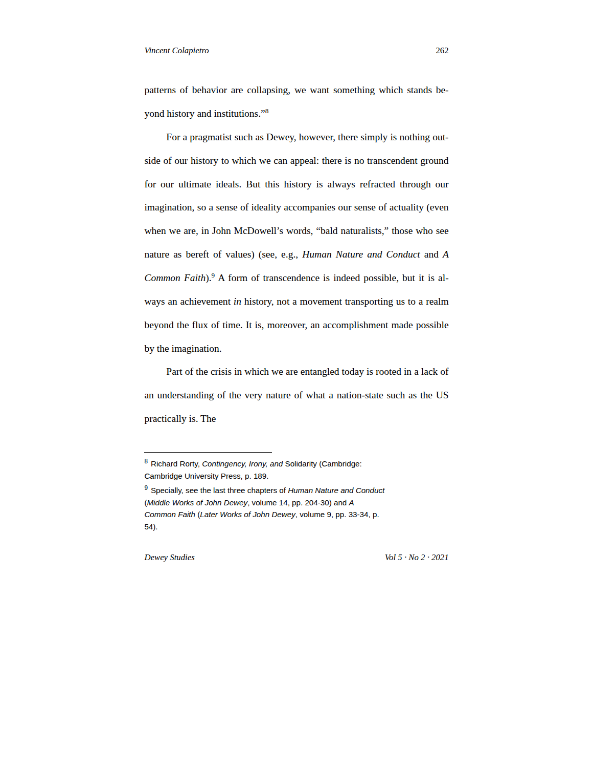Vincent Colapietro 262
patterns of behavior are collapsing, we want something which stands beyond history and institutions.”8
For a pragmatist such as Dewey, however, there simply is nothing outside of our history to which we can appeal: there is no transcendent ground for our ultimate ideals. But this history is always refracted through our imagination, so a sense of ideality accompanies our sense of actuality (even when we are, in John McDowell’s words, “bald naturalists,” those who see nature as bereft of values) (see, e.g., Human Nature and Conduct and A Common Faith).9 A form of transcendence is indeed possible, but it is always an achievement in history, not a movement transporting us to a realm beyond the flux of time. It is, moreover, an accomplishment made possible by the imagination.
Part of the crisis in which we are entangled today is rooted in a lack of an understanding of the very nature of what a nation-state such as the US practically is. The
8 Richard Rorty, Contingency, Irony, and Solidarity (Cambridge: Cambridge University Press, p. 189.
9 Specially, see the last three chapters of Human Nature and Conduct (Middle Works of John Dewey, volume 14, pp. 204-30) and A Common Faith (Later Works of John Dewey, volume 9, pp. 33-34, p. 54).
Dewey Studies Vol 5 · No 2 · 2021